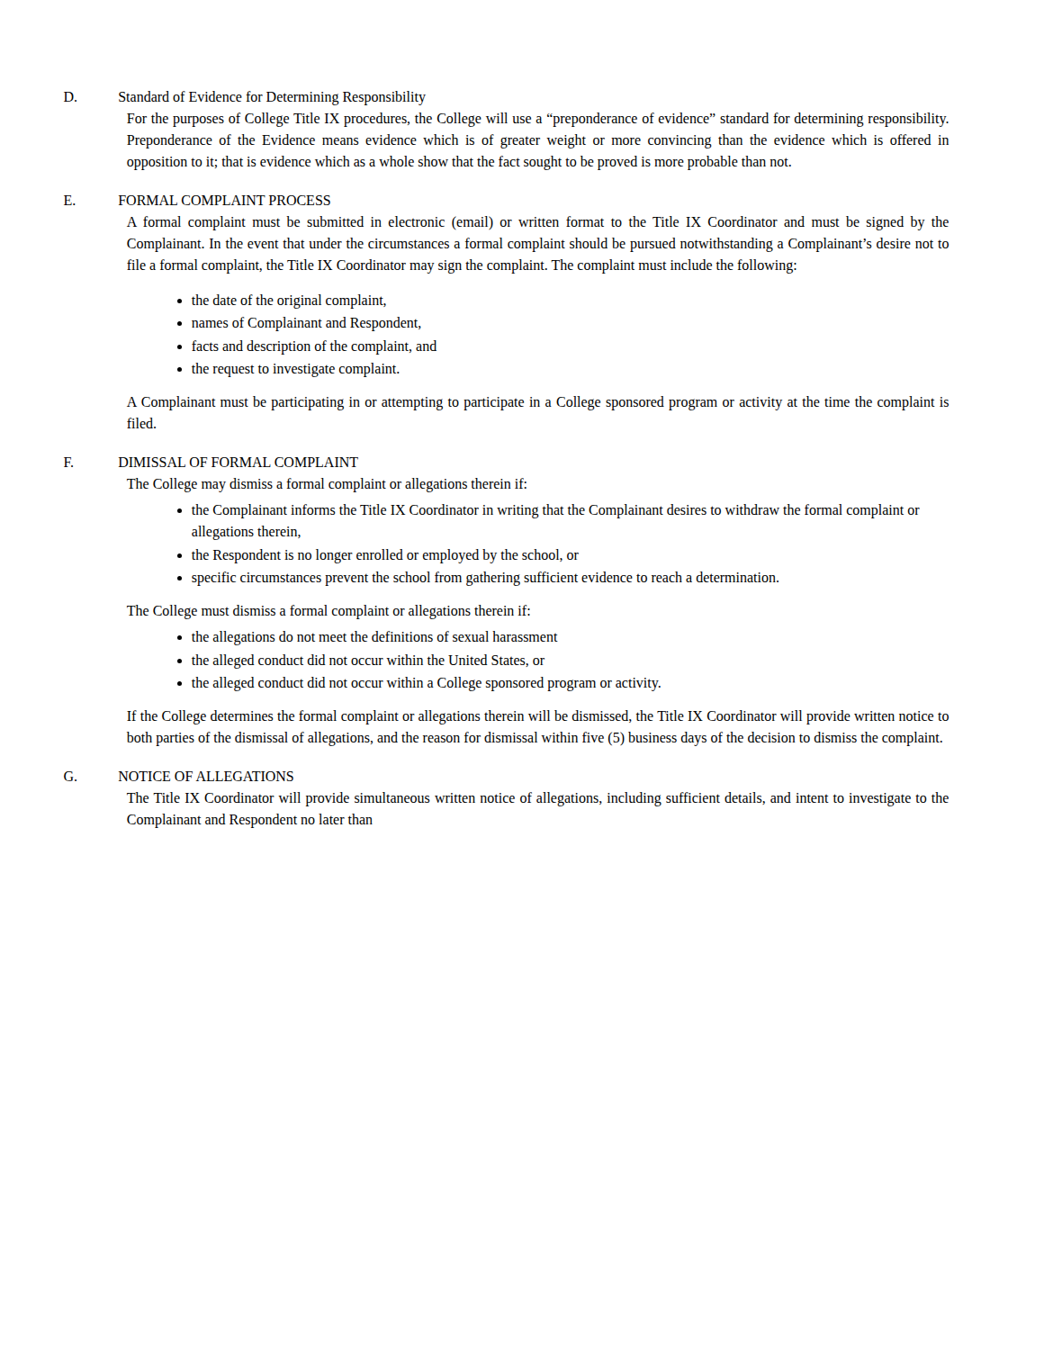D. Standard of Evidence for Determining Responsibility
For the purposes of College Title IX procedures, the College will use a “preponderance of evidence” standard for determining responsibility. Preponderance of the Evidence means evidence which is of greater weight or more convincing than the evidence which is offered in opposition to it; that is evidence which as a whole show that the fact sought to be proved is more probable than not.
E. FORMAL COMPLAINT PROCESS
A formal complaint must be submitted in electronic (email) or written format to the Title IX Coordinator and must be signed by the Complainant. In the event that under the circumstances a formal complaint should be pursued notwithstanding a Complainant’s desire not to file a formal complaint, the Title IX Coordinator may sign the complaint. The complaint must include the following:
the date of the original complaint,
names of Complainant and Respondent,
facts and description of the complaint, and
the request to investigate complaint.
A Complainant must be participating in or attempting to participate in a College sponsored program or activity at the time the complaint is filed.
F. DIMISSAL OF FORMAL COMPLAINT
The College may dismiss a formal complaint or allegations therein if:
the Complainant informs the Title IX Coordinator in writing that the Complainant desires to withdraw the formal complaint or allegations therein,
the Respondent is no longer enrolled or employed by the school, or
specific circumstances prevent the school from gathering sufficient evidence to reach a determination.
The College must dismiss a formal complaint or allegations therein if:
the allegations do not meet the definitions of sexual harassment
the alleged conduct did not occur within the United States, or
the alleged conduct did not occur within a College sponsored program or activity.
If the College determines the formal complaint or allegations therein will be dismissed, the Title IX Coordinator will provide written notice to both parties of the dismissal of allegations, and the reason for dismissal within five (5) business days of the decision to dismiss the complaint.
G. NOTICE OF ALLEGATIONS
The Title IX Coordinator will provide simultaneous written notice of allegations, including sufficient details, and intent to investigate to the Complainant and Respondent no later than